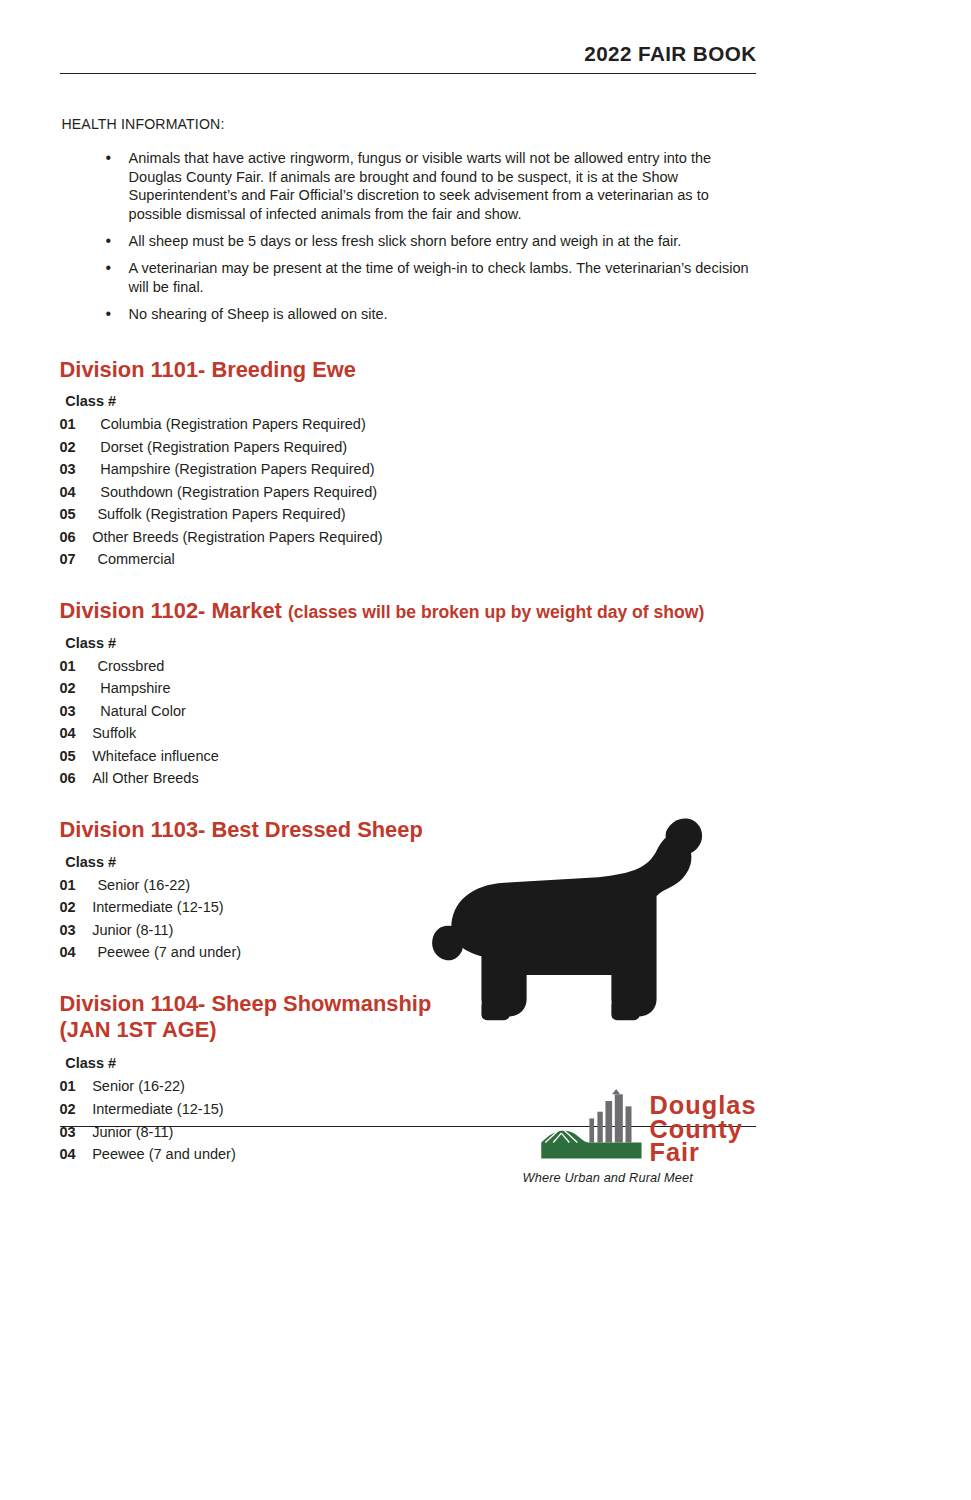2022 FAIR BOOK
HEALTH INFORMATION:
Animals that have active ringworm, fungus or visible warts will not be allowed entry into the Douglas County Fair. If animals are brought and found to be suspect, it is at the Show Superintendent’s and Fair Official’s discretion to seek advisement from a veterinarian as to possible dismissal of infected animals from the fair and show.
All sheep must be 5 days or less fresh slick shorn before entry and weigh in at the fair.
A veterinarian may be present at the time of weigh-in to check lambs. The veterinarian’s decision will be final.
No shearing of Sheep is allowed on site.
Division 1101- Breeding Ewe
Class #
01 Columbia (Registration Papers Required)
02 Dorset (Registration Papers Required)
03 Hampshire (Registration Papers Required)
04 Southdown (Registration Papers Required)
05 Suffolk (Registration Papers Required)
06 Other Breeds (Registration Papers Required)
07 Commercial
Division 1102- Market (classes will be broken up by weight day of show)
Class #
01 Crossbred
02 Hampshire
03 Natural Color
04 Suffolk
05 Whiteface influence
06 All Other Breeds
Division 1103- Best Dressed Sheep
Class #
01 Senior (16-22)
02 Intermediate (12-15)
03 Junior (8-11)
04 Peewee (7 and under)
Division 1104- Sheep Showmanship
(JAN 1ST AGE)
Class #
01 Senior (16-22)
02 Intermediate (12-15)
03 Junior (8-11)
04 Peewee (7 and under)
Douglas County Fair
Where Urban and Rural Meet